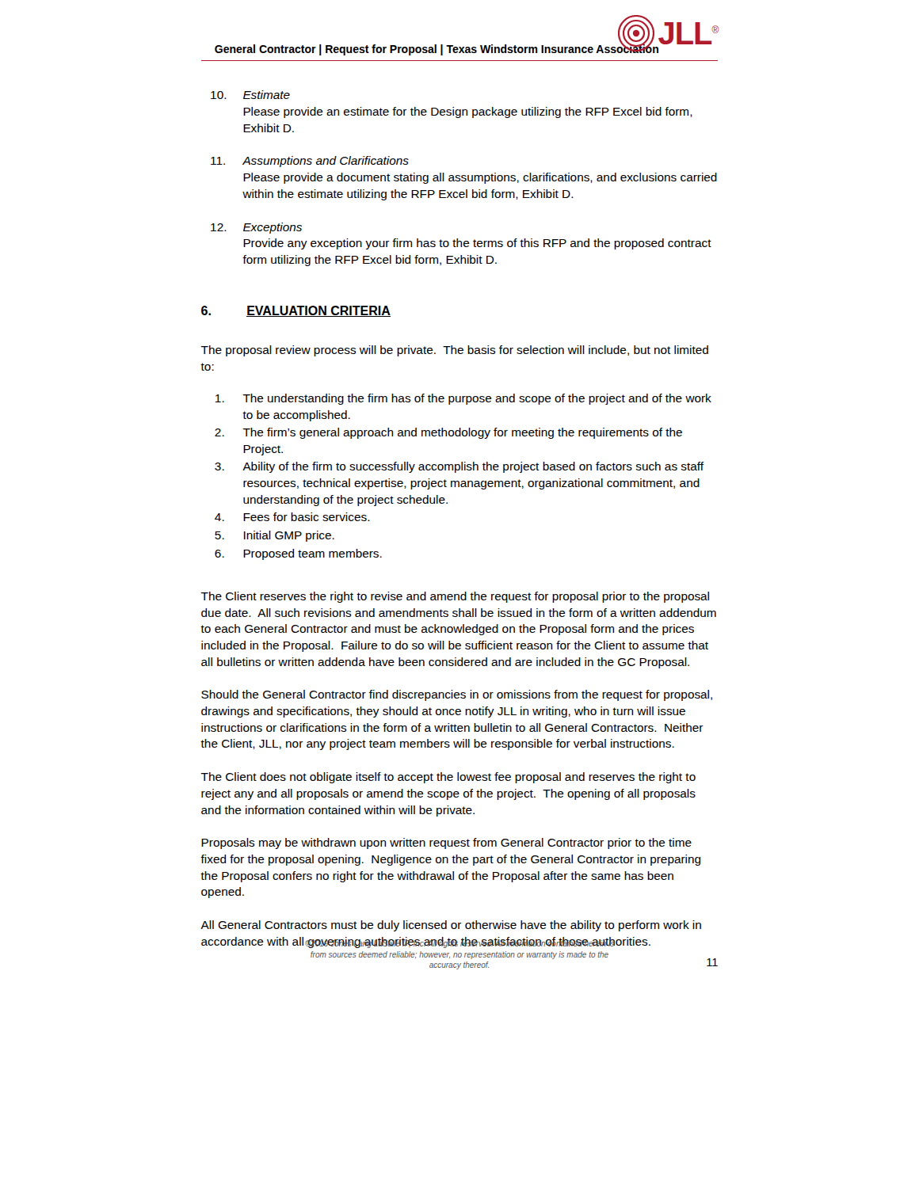JLL®
General Contractor | Request for Proposal | Texas Windstorm Insurance Association
10.
Estimate
Please provide an estimate for the Design package utilizing the RFP Excel bid form, Exhibit D.
11.
Assumptions and Clarifications
Please provide a document stating all assumptions, clarifications, and exclusions carried within the estimate utilizing the RFP Excel bid form, Exhibit D.
12.
Exceptions
Provide any exception your firm has to the terms of this RFP and the proposed contract form utilizing the RFP Excel bid form, Exhibit D.
6. EVALUATION CRITERIA
The proposal review process will be private. The basis for selection will include, but not limited to:
1. The understanding the firm has of the purpose and scope of the project and of the work to be accomplished.
2. The firm’s general approach and methodology for meeting the requirements of the Project.
3. Ability of the firm to successfully accomplish the project based on factors such as staff resources, technical expertise, project management, organizational commitment, and understanding of the project schedule.
4. Fees for basic services.
5. Initial GMP price.
6. Proposed team members.
The Client reserves the right to revise and amend the request for proposal prior to the proposal due date. All such revisions and amendments shall be issued in the form of a written addendum to each General Contractor and must be acknowledged on the Proposal form and the prices included in the Proposal. Failure to do so will be sufficient reason for the Client to assume that all bulletins or written addenda have been considered and are included in the GC Proposal.
Should the General Contractor find discrepancies in or omissions from the request for proposal, drawings and specifications, they should at once notify JLL in writing, who in turn will issue instructions or clarifications in the form of a written bulletin to all General Contractors. Neither the Client, JLL, nor any project team members will be responsible for verbal instructions.
The Client does not obligate itself to accept the lowest fee proposal and reserves the right to reject any and all proposals or amend the scope of the project. The opening of all proposals and the information contained within will be private.
Proposals may be withdrawn upon written request from General Contractor prior to the time fixed for the proposal opening. Negligence on the part of the General Contractor in preparing the Proposal confers no right for the withdrawal of the Proposal after the same has been opened.
All General Contractors must be duly licensed or otherwise have the ability to perform work in accordance with all governing authorities and to the satisfaction of those authorities.
©2019 Jones Lang LaSalle IP, Inc. All rights reserved. All information contained herein is from sources deemed reliable; however, no representation or warranty is made to the accuracy thereof.
11